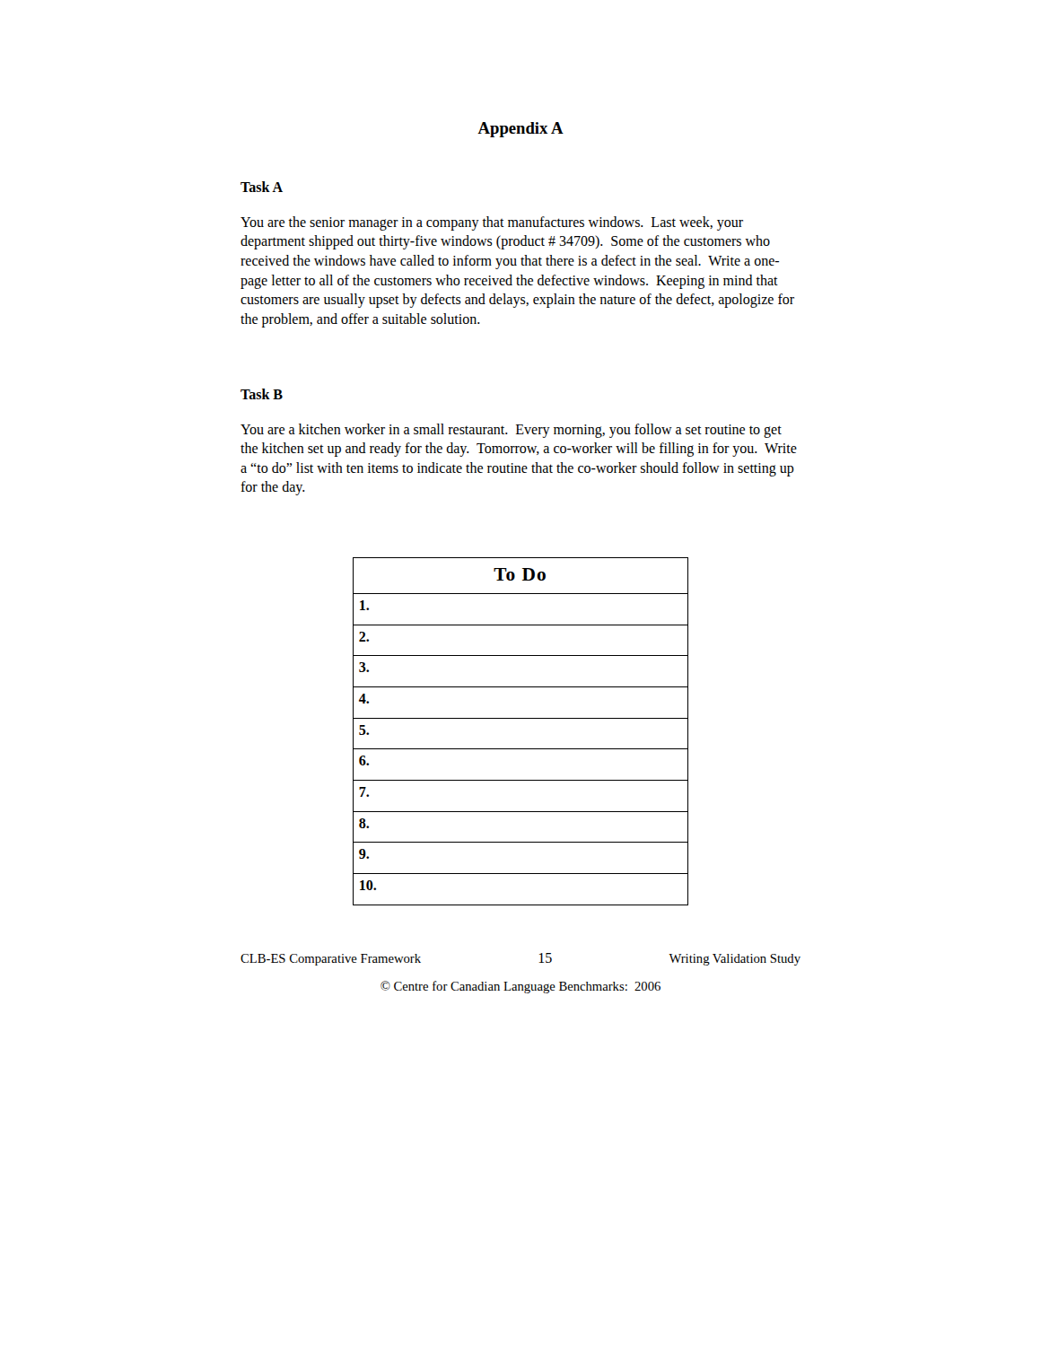Appendix A
Task A
You are the senior manager in a company that manufactures windows. Last week, your department shipped out thirty-five windows (product # 34709). Some of the customers who received the windows have called to inform you that there is a defect in the seal. Write a one-page letter to all of the customers who received the defective windows. Keeping in mind that customers are usually upset by defects and delays, explain the nature of the defect, apologize for the problem, and offer a suitable solution.
Task B
You are a kitchen worker in a small restaurant. Every morning, you follow a set routine to get the kitchen set up and ready for the day. Tomorrow, a co-worker will be filling in for you. Write a “to do” list with ten items to indicate the routine that the co-worker should follow in setting up for the day.
| To Do |
| --- |
| 1. |
| 2. |
| 3. |
| 4. |
| 5. |
| 6. |
| 7. |
| 8. |
| 9. |
| 10. |
CLB-ES Comparative Framework
15
Writing Validation Study
© Centre for Canadian Language Benchmarks: 2006